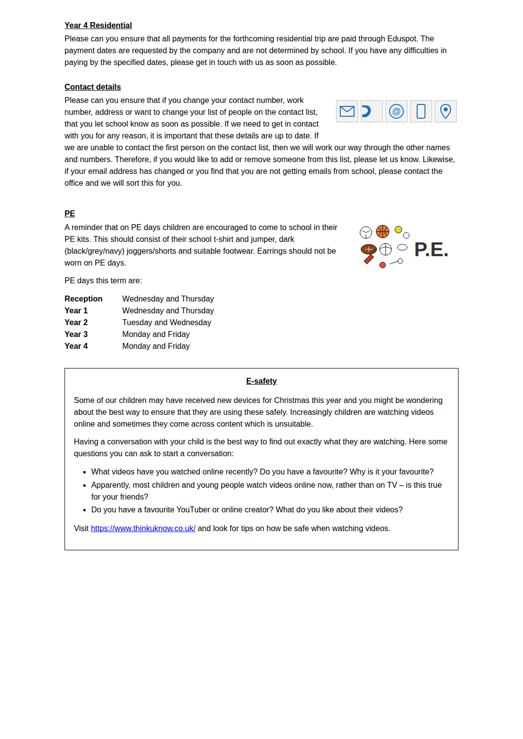Year 4 Residential
Please can you ensure that all payments for the forthcoming residential trip are paid through Eduspot. The payment dates are requested by the company and are not determined by school. If you have any difficulties in paying by the specified dates, please get in touch with us as soon as possible.
Contact details
Please can you ensure that if you change your contact number, work number, address or want to change your list of people on the contact list, that you let school know as soon as possible. If we need to get in contact with you for any reason, it is important that these details are up to date. If we are unable to contact the first person on the contact list, then we will work our way through the other names and numbers. Therefore, if you would like to add or remove someone from this list, please let us know. Likewise, if your email address has changed or you find that you are not getting emails from school, please contact the office and we will sort this for you.
PE
A reminder that on PE days children are encouraged to come to school in their PE kits. This should consist of their school t-shirt and jumper, dark (black/grey/navy) joggers/shorts and suitable footwear. Earrings should not be worn on PE days.
PE days this term are:
| Reception | Wednesday and Thursday |
| Year 1 | Wednesday and Thursday |
| Year 2 | Tuesday and Wednesday |
| Year 3 | Monday and Friday |
| Year 4 | Monday and Friday |
E-safety
Some of our children may have received new devices for Christmas this year and you might be wondering about the best way to ensure that they are using these safely. Increasingly children are watching videos online and sometimes they come across content which is unsuitable.
Having a conversation with your child is the best way to find out exactly what they are watching. Here some questions you can ask to start a conversation:
What videos have you watched online recently? Do you have a favourite? Why is it your favourite?
Apparently, most children and young people watch videos online now, rather than on TV – is this true for your friends?
Do you have a favourite YouTuber or online creator? What do you like about their videos?
Visit https://www.thinkuknow.co.uk/ and look for tips on how be safe when watching videos.